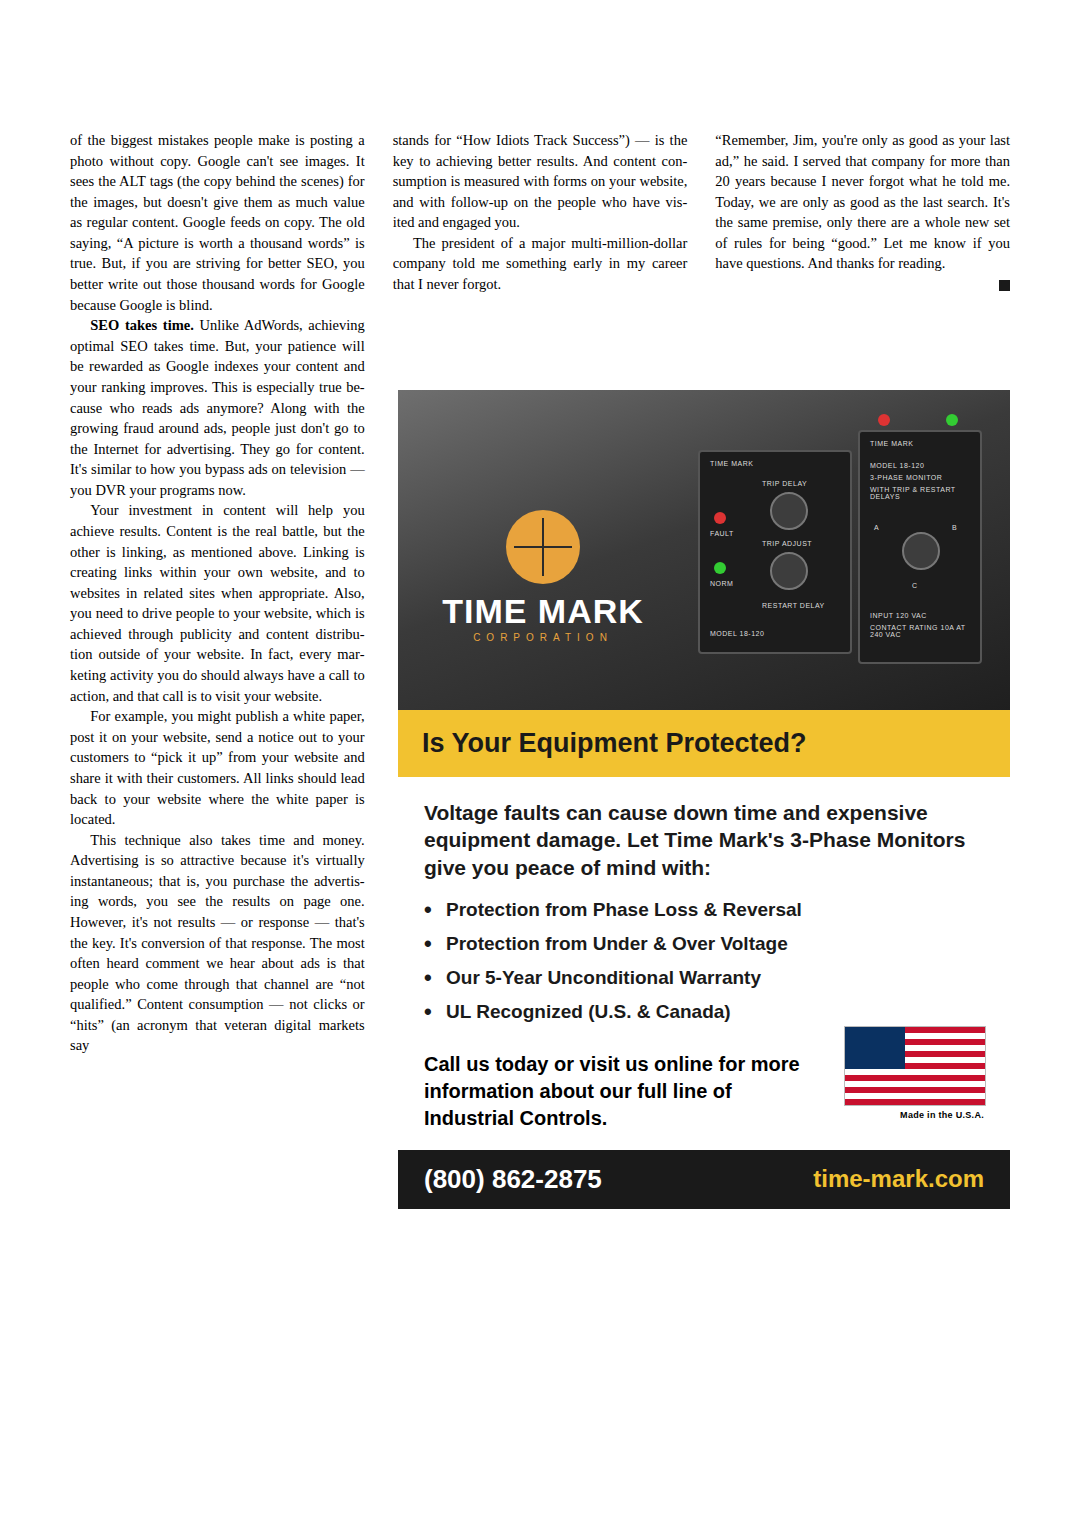of the biggest mistakes people make is posting a photo without copy. Google can't see images. It sees the ALT tags (the copy behind the scenes) for the images, but doesn't give them as much value as regular content. Google feeds on copy. The old saying, “A picture is worth a thousand words” is true. But, if you are striving for better SEO, you better write out those thousand words for Google because Google is blind.
SEO takes time. Unlike AdWords, achieving optimal SEO takes time. But, your patience will be rewarded as Google indexes your content and your ranking improves. This is especially true because who reads ads anymore? Along with the growing fraud around ads, people just don't go to the Internet for advertising. They go for content. It's similar to how you bypass ads on television — you DVR your programs now.
Your investment in content will help you achieve results. Content is the real battle, but the other is linking, as mentioned above. Linking is creating links within your own website, and to websites in related sites when appropriate. Also, you need to drive people to your website, which is achieved through publicity and content distribution outside of your website. In fact, every marketing activity you do should always have a call to action, and that call is to visit your website.
For example, you might publish a white paper, post it on your website, send a notice out to your customers to “pick it up” from your website and share it with their customers. All links should lead back to your website where the white paper is located.
This technique also takes time and money. Advertising is so attractive because it's virtually instantaneous; that is, you purchase the advertising words, you see the results on page one. However, it's not results — or response — that's the key. It's conversion of that response. The most often heard comment we hear about ads is that people who come through that channel are “not qualified.” Content consumption — not clicks or “hits” (an acronym that veteran digital markets say
stands for “How Idiots Track Success”) — is the key to achieving better results. And content consumption is measured with forms on your website, and with follow-up on the people who have visited and engaged you.
The president of a major multi-million-dollar company told me something early in my career that I never forgot.
“Remember, Jim, you're only as good as your last ad,” he said. I served that company for more than 20 years because I never forgot what he told me. Today, we are only as good as the last search. It's the same premise, only there are a whole new set of rules for being “good.” Let me know if you have questions. And thanks for reading.
TIME MARK
CORPORATION
TIME MARK FAULT NORM TRIP DELAY TRIP ADJUST RESTART DELAY MODEL 18-120
TIME MARK MODEL 18-120 3-PHASE MONITOR WITH TRIP & RESTART DELAYS A B C INPUT 120 VAC CONTACT RATING 10A AT 240 VAC
Is Your Equipment Protected?
Voltage faults can cause down time and expensive equipment damage. Let Time Mark's 3-Phase Monitors give you peace of mind with:
Protection from Phase Loss & Reversal
Protection from Under & Over Voltage
Our 5-Year Unconditional Warranty
UL Recognized (U.S. & Canada)
Call us today or visit us online for more information about our full line of Industrial Controls.
Made in the U.S.A.
(800) 862-2875
time-mark.com